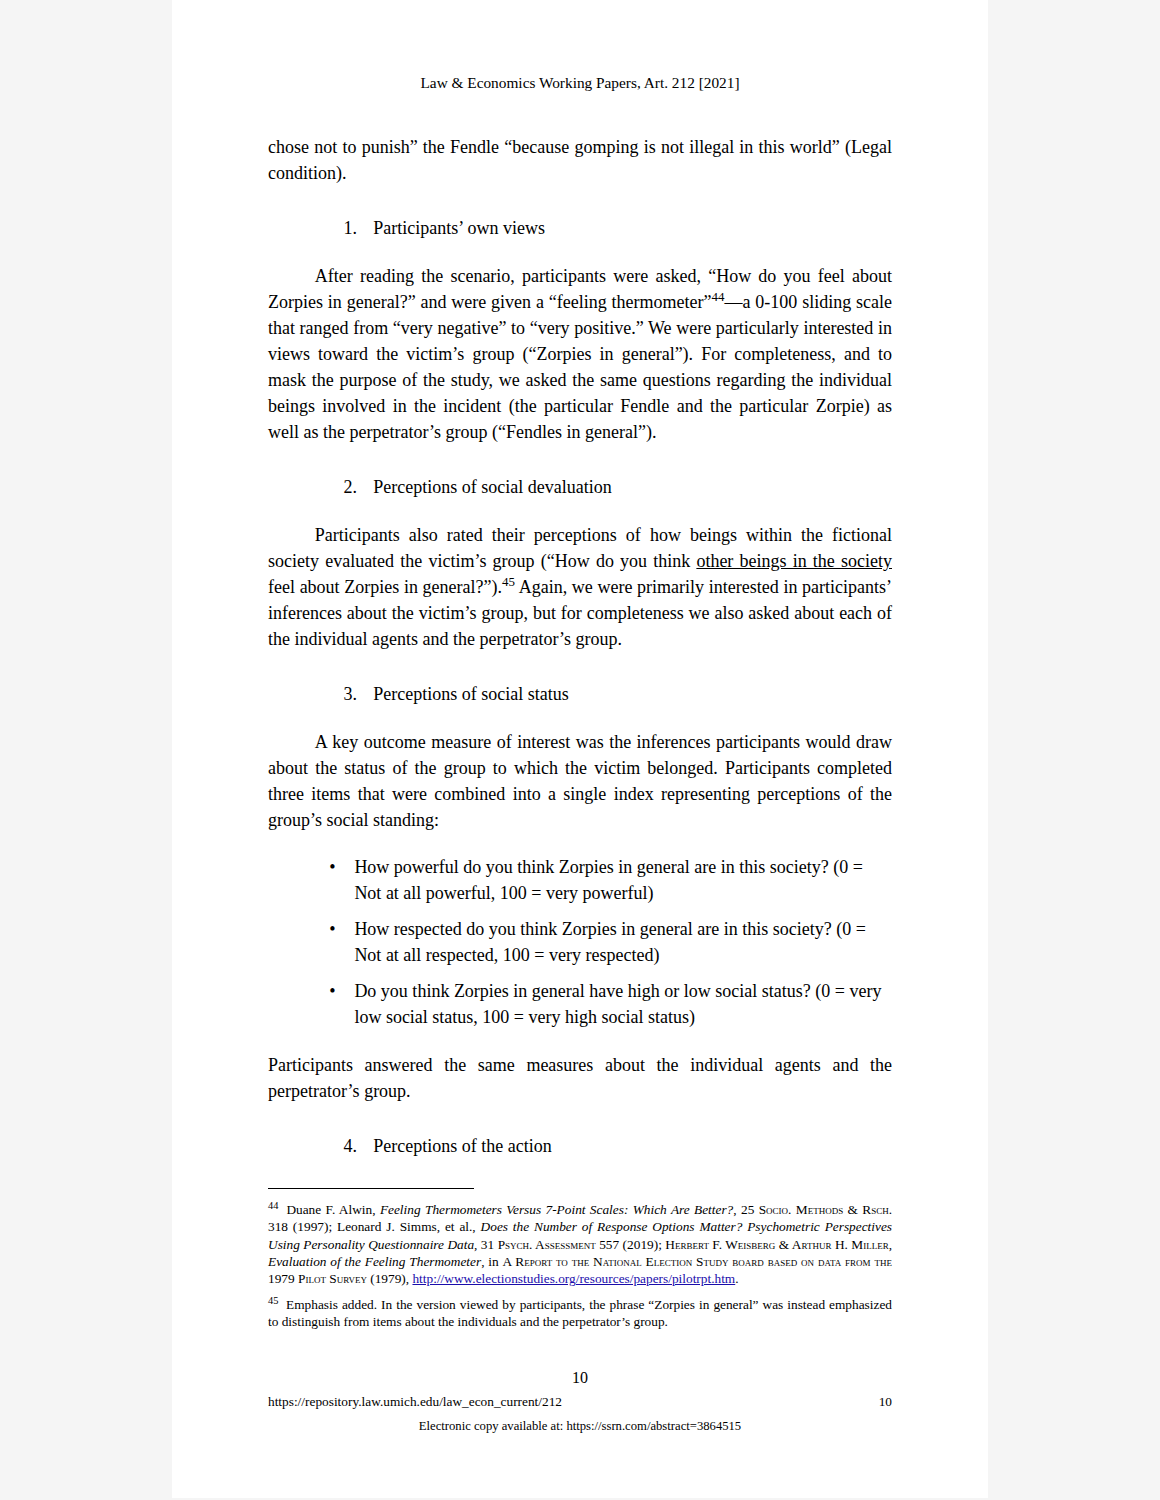Law & Economics Working Papers, Art. 212 [2021]
chose not to punish” the Fendle “because gomping is not illegal in this world” (Legal condition).
1. Participants’ own views
After reading the scenario, participants were asked, “How do you feel about Zorpies in general?” and were given a “feeling thermometer”44—a 0-100 sliding scale that ranged from “very negative” to “very positive.” We were particularly interested in views toward the victim’s group (“Zorpies in general”). For completeness, and to mask the purpose of the study, we asked the same questions regarding the individual beings involved in the incident (the particular Fendle and the particular Zorpie) as well as the perpetrator’s group (“Fendles in general”).
2. Perceptions of social devaluation
Participants also rated their perceptions of how beings within the fictional society evaluated the victim’s group (“How do you think other beings in the society feel about Zorpies in general?”).45 Again, we were primarily interested in participants’ inferences about the victim’s group, but for completeness we also asked about each of the individual agents and the perpetrator’s group.
3. Perceptions of social status
A key outcome measure of interest was the inferences participants would draw about the status of the group to which the victim belonged. Participants completed three items that were combined into a single index representing perceptions of the group’s social standing:
How powerful do you think Zorpies in general are in this society? (0 = Not at all powerful, 100 = very powerful)
How respected do you think Zorpies in general are in this society? (0 = Not at all respected, 100 = very respected)
Do you think Zorpies in general have high or low social status? (0 = very low social status, 100 = very high social status)
Participants answered the same measures about the individual agents and the perpetrator’s group.
4. Perceptions of the action
44 Duane F. Alwin, Feeling Thermometers Versus 7-Point Scales: Which Are Better?, 25 Socio. Methods & Rsch. 318 (1997); Leonard J. Simms, et al., Does the Number of Response Options Matter? Psychometric Perspectives Using Personality Questionnaire Data, 31 Psych. Assessment 557 (2019); Herbert F. Weisberg & Arthur H. Miller, Evaluation of the Feeling Thermometer, in A Report to the National Election Study board based on data from the 1979 Pilot Survey (1979), http://www.electionstudies.org/resources/papers/pilotrpt.htm.
45 Emphasis added. In the version viewed by participants, the phrase “Zorpies in general” was instead emphasized to distinguish from items about the individuals and the perpetrator’s group.
10
https://repository.law.umich.edu/law_econ_current/212
10
Electronic copy available at: https://ssrn.com/abstract=3864515